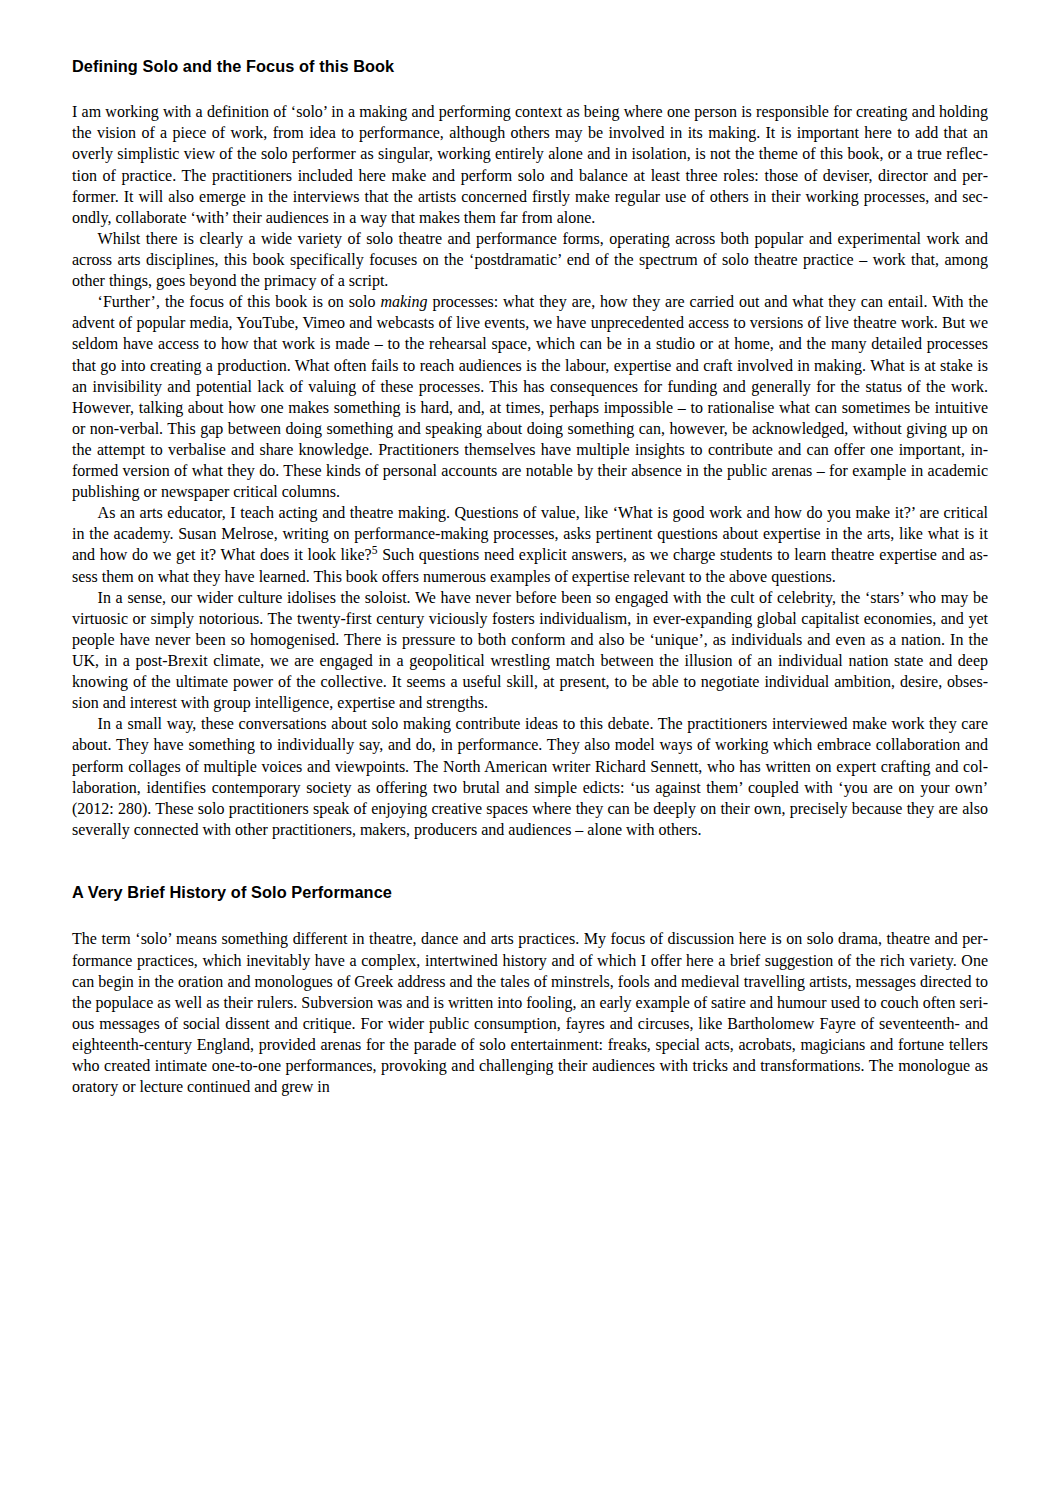Defining Solo and the Focus of this Book
I am working with a definition of ‘solo’ in a making and performing context as being where one person is responsible for creating and holding the vision of a piece of work, from idea to performance, although others may be involved in its making. It is important here to add that an overly simplistic view of the solo performer as singular, working entirely alone and in isolation, is not the theme of this book, or a true reflection of practice. The practitioners included here make and perform solo and balance at least three roles: those of deviser, director and performer. It will also emerge in the interviews that the artists concerned firstly make regular use of others in their working processes, and secondly, collaborate ‘with’ their audiences in a way that makes them far from alone.
Whilst there is clearly a wide variety of solo theatre and performance forms, operating across both popular and experimental work and across arts disciplines, this book specifically focuses on the ‘postdramatic’ end of the spectrum of solo theatre practice – work that, among other things, goes beyond the primacy of a script.
‘Further’, the focus of this book is on solo making processes: what they are, how they are carried out and what they can entail. With the advent of popular media, YouTube, Vimeo and webcasts of live events, we have unprecedented access to versions of live theatre work. But we seldom have access to how that work is made – to the rehearsal space, which can be in a studio or at home, and the many detailed processes that go into creating a production. What often fails to reach audiences is the labour, expertise and craft involved in making. What is at stake is an invisibility and potential lack of valuing of these processes. This has consequences for funding and generally for the status of the work. However, talking about how one makes something is hard, and, at times, perhaps impossible – to rationalise what can sometimes be intuitive or non-verbal. This gap between doing something and speaking about doing something can, however, be acknowledged, without giving up on the attempt to verbalise and share knowledge. Practitioners themselves have multiple insights to contribute and can offer one important, informed version of what they do. These kinds of personal accounts are notable by their absence in the public arenas – for example in academic publishing or newspaper critical columns.
As an arts educator, I teach acting and theatre making. Questions of value, like ‘What is good work and how do you make it?’ are critical in the academy. Susan Melrose, writing on performance-making processes, asks pertinent questions about expertise in the arts, like what is it and how do we get it? What does it look like?5 Such questions need explicit answers, as we charge students to learn theatre expertise and assess them on what they have learned. This book offers numerous examples of expertise relevant to the above questions.
In a sense, our wider culture idolises the soloist. We have never before been so engaged with the cult of celebrity, the ‘stars’ who may be virtuosic or simply notorious. The twenty-first century viciously fosters individualism, in ever-expanding global capitalist economies, and yet people have never been so homogenised. There is pressure to both conform and also be ‘unique’, as individuals and even as a nation. In the UK, in a post-Brexit climate, we are engaged in a geopolitical wrestling match between the illusion of an individual nation state and deep knowing of the ultimate power of the collective. It seems a useful skill, at present, to be able to negotiate individual ambition, desire, obsession and interest with group intelligence, expertise and strengths.
In a small way, these conversations about solo making contribute ideas to this debate. The practitioners interviewed make work they care about. They have something to individually say, and do, in performance. They also model ways of working which embrace collaboration and perform collages of multiple voices and viewpoints. The North American writer Richard Sennett, who has written on expert crafting and collaboration, identifies contemporary society as offering two brutal and simple edicts: ‘us against them’ coupled with ‘you are on your own’ (2012: 280). These solo practitioners speak of enjoying creative spaces where they can be deeply on their own, precisely because they are also severally connected with other practitioners, makers, producers and audiences – alone with others.
A Very Brief History of Solo Performance
The term ‘solo’ means something different in theatre, dance and arts practices. My focus of discussion here is on solo drama, theatre and performance practices, which inevitably have a complex, intertwined history and of which I offer here a brief suggestion of the rich variety. One can begin in the oration and monologues of Greek address and the tales of minstrels, fools and medieval travelling artists, messages directed to the populace as well as their rulers. Subversion was and is written into fooling, an early example of satire and humour used to couch often serious messages of social dissent and critique. For wider public consumption, fayres and circuses, like Bartholomew Fayre of seventeenth- and eighteenth-century England, provided arenas for the parade of solo entertainment: freaks, special acts, acrobats, magicians and fortune tellers who created intimate one-to-one performances, provoking and challenging their audiences with tricks and transformations. The monologue as oratory or lecture continued and grew in